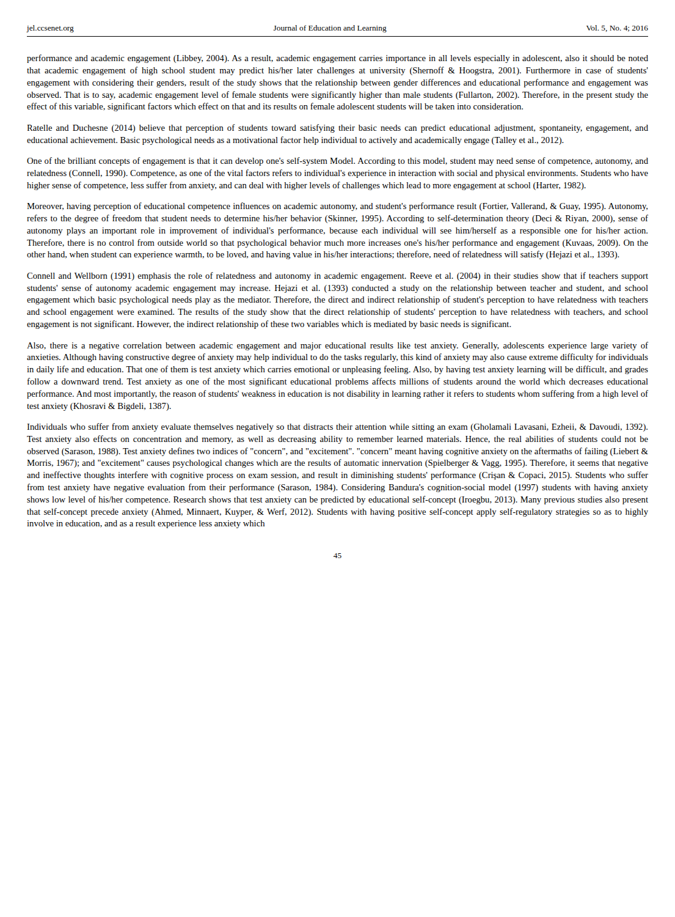jel.ccsenet.org Journal of Education and Learning Vol. 5, No. 4; 2016
performance and academic engagement (Libbey, 2004). As a result, academic engagement carries importance in all levels especially in adolescent, also it should be noted that academic engagement of high school student may predict his/her later challenges at university (Shernoff & Hoogstra, 2001). Furthermore in case of students' engagement with considering their genders, result of the study shows that the relationship between gender differences and educational performance and engagement was observed. That is to say, academic engagement level of female students were significantly higher than male students (Fullarton, 2002). Therefore, in the present study the effect of this variable, significant factors which effect on that and its results on female adolescent students will be taken into consideration.
Ratelle and Duchesne (2014) believe that perception of students toward satisfying their basic needs can predict educational adjustment, spontaneity, engagement, and educational achievement. Basic psychological needs as a motivational factor help individual to actively and academically engage (Talley et al., 2012).
One of the brilliant concepts of engagement is that it can develop one's self-system Model. According to this model, student may need sense of competence, autonomy, and relatedness (Connell, 1990). Competence, as one of the vital factors refers to individual's experience in interaction with social and physical environments. Students who have higher sense of competence, less suffer from anxiety, and can deal with higher levels of challenges which lead to more engagement at school (Harter, 1982).
Moreover, having perception of educational competence influences on academic autonomy, and student's performance result (Fortier, Vallerand, & Guay, 1995). Autonomy, refers to the degree of freedom that student needs to determine his/her behavior (Skinner, 1995). According to self-determination theory (Deci & Riyan, 2000), sense of autonomy plays an important role in improvement of individual's performance, because each individual will see him/herself as a responsible one for his/her action. Therefore, there is no control from outside world so that psychological behavior much more increases one's his/her performance and engagement (Kuvaas, 2009). On the other hand, when student can experience warmth, to be loved, and having value in his/her interactions; therefore, need of relatedness will satisfy (Hejazi et al., 1393).
Connell and Wellborn (1991) emphasis the role of relatedness and autonomy in academic engagement. Reeve et al. (2004) in their studies show that if teachers support students' sense of autonomy academic engagement may increase. Hejazi et al. (1393) conducted a study on the relationship between teacher and student, and school engagement which basic psychological needs play as the mediator. Therefore, the direct and indirect relationship of student's perception to have relatedness with teachers and school engagement were examined. The results of the study show that the direct relationship of students' perception to have relatedness with teachers, and school engagement is not significant. However, the indirect relationship of these two variables which is mediated by basic needs is significant.
Also, there is a negative correlation between academic engagement and major educational results like test anxiety. Generally, adolescents experience large variety of anxieties. Although having constructive degree of anxiety may help individual to do the tasks regularly, this kind of anxiety may also cause extreme difficulty for individuals in daily life and education. That one of them is test anxiety which carries emotional or unpleasing feeling. Also, by having test anxiety learning will be difficult, and grades follow a downward trend. Test anxiety as one of the most significant educational problems affects millions of students around the world which decreases educational performance. And most importantly, the reason of students' weakness in education is not disability in learning rather it refers to students whom suffering from a high level of test anxiety (Khosravi & Bigdeli, 1387).
Individuals who suffer from anxiety evaluate themselves negatively so that distracts their attention while sitting an exam (Gholamali Lavasani, Ezheii, & Davoudi, 1392). Test anxiety also effects on concentration and memory, as well as decreasing ability to remember learned materials. Hence, the real abilities of students could not be observed (Sarason, 1988). Test anxiety defines two indices of "concern", and "excitement". "concern" meant having cognitive anxiety on the aftermaths of failing (Liebert & Morris, 1967); and "excitement" causes psychological changes which are the results of automatic innervation (Spielberger & Vagg, 1995). Therefore, it seems that negative and ineffective thoughts interfere with cognitive process on exam session, and result in diminishing students' performance (Crişan & Copaci, 2015). Students who suffer from test anxiety have negative evaluation from their performance (Sarason, 1984). Considering Bandura's cognition-social model (1997) students with having anxiety shows low level of his/her competence. Research shows that test anxiety can be predicted by educational self-concept (Iroegbu, 2013). Many previous studies also present that self-concept precede anxiety (Ahmed, Minnaert, Kuyper, & Werf, 2012). Students with having positive self-concept apply self-regulatory strategies so as to highly involve in education, and as a result experience less anxiety which
45